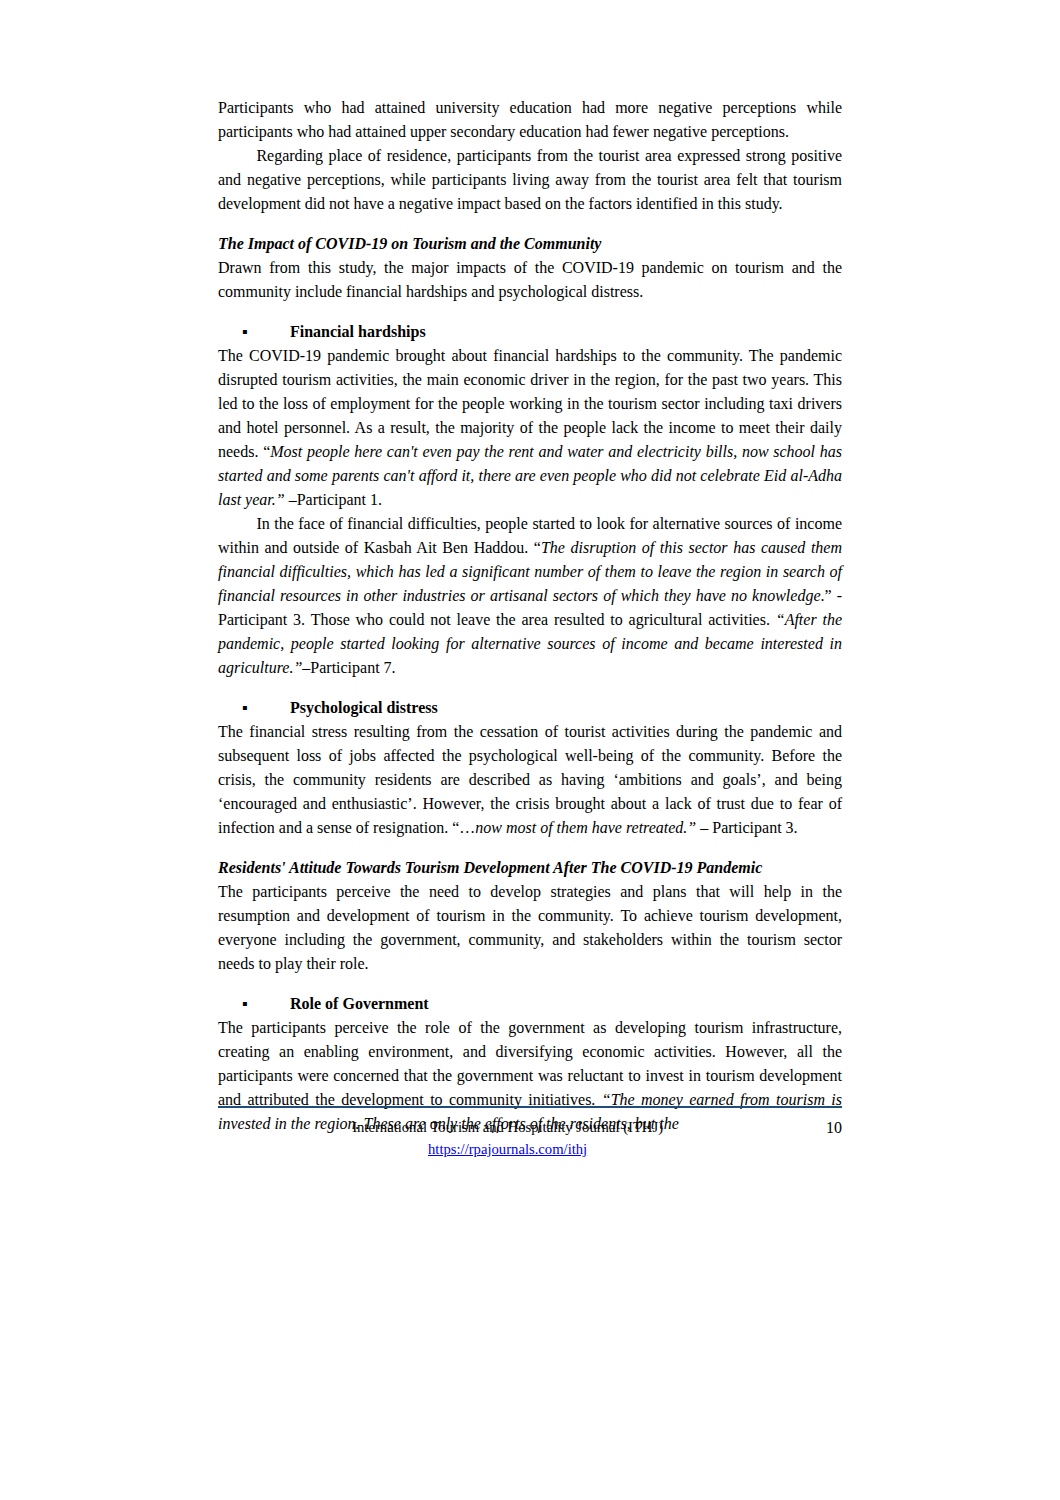Participants who had attained university education had more negative perceptions while participants who had attained upper secondary education had fewer negative perceptions.
Regarding place of residence, participants from the tourist area expressed strong positive and negative perceptions, while participants living away from the tourist area felt that tourism development did not have a negative impact based on the factors identified in this study.
The Impact of COVID-19 on Tourism and the Community
Drawn from this study, the major impacts of the COVID-19 pandemic on tourism and the community include financial hardships and psychological distress.
Financial hardships
The COVID-19 pandemic brought about financial hardships to the community. The pandemic disrupted tourism activities, the main economic driver in the region, for the past two years. This led to the loss of employment for the people working in the tourism sector including taxi drivers and hotel personnel. As a result, the majority of the people lack the income to meet their daily needs. “Most people here can't even pay the rent and water and electricity bills, now school has started and some parents can't afford it, there are even people who did not celebrate Eid al-Adha last year.” –Participant 1.
In the face of financial difficulties, people started to look for alternative sources of income within and outside of Kasbah Ait Ben Haddou. “The disruption of this sector has caused them financial difficulties, which has led a significant number of them to leave the region in search of financial resources in other industries or artisanal sectors of which they have no knowledge.” - Participant 3. Those who could not leave the area resulted to agricultural activities. “After the pandemic, people started looking for alternative sources of income and became interested in agriculture.”–Participant 7.
Psychological distress
The financial stress resulting from the cessation of tourist activities during the pandemic and subsequent loss of jobs affected the psychological well-being of the community. Before the crisis, the community residents are described as having ‘ambitions and goals’, and being ‘encouraged and enthusiastic’. However, the crisis brought about a lack of trust due to fear of infection and a sense of resignation. “…now most of them have retreated.” – Participant 3.
Residents' Attitude Towards Tourism Development After The COVID-19 Pandemic
The participants perceive the need to develop strategies and plans that will help in the resumption and development of tourism in the community. To achieve tourism development, everyone including the government, community, and stakeholders within the tourism sector needs to play their role.
Role of Government
The participants perceive the role of the government as developing tourism infrastructure, creating an enabling environment, and diversifying economic activities. However, all the participants were concerned that the government was reluctant to invest in tourism development and attributed the development to community initiatives. “The money earned from tourism is invested in the region. These are only the efforts of the residents, but the
International Tourism and Hospitality Journal (ITHJ)
https://rpajournals.com/ithj
10